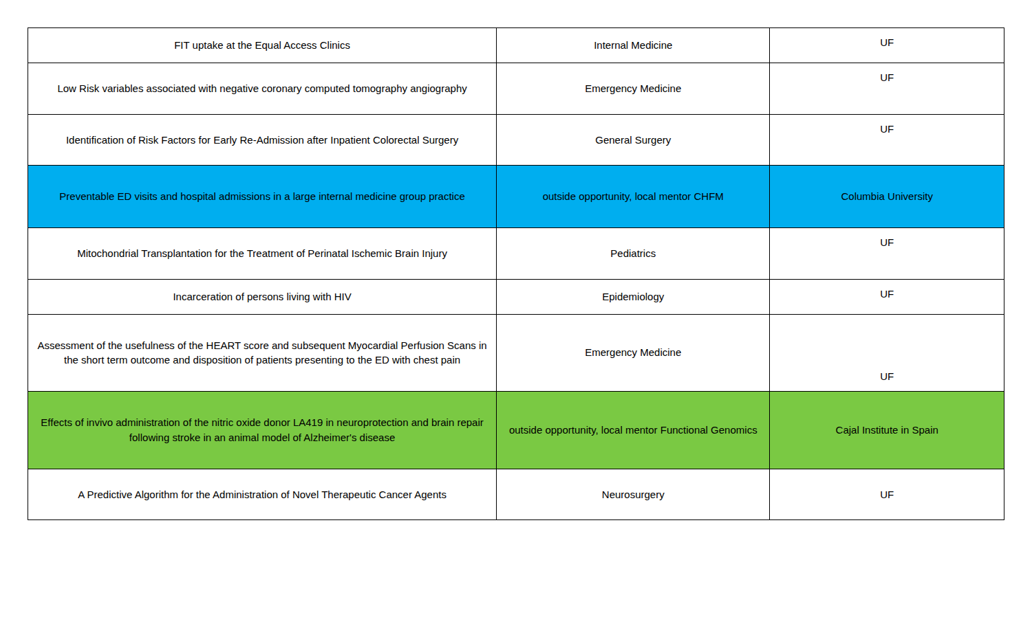| FIT uptake at the Equal Access Clinics | Internal Medicine | UF |
| Low Risk variables associated with negative coronary computed tomography angiography | Emergency Medicine | UF |
| Identification of Risk Factors for Early Re-Admission after Inpatient Colorectal Surgery | General Surgery | UF |
| Preventable ED visits and hospital admissions in a large internal medicine group practice | outside opportunity, local mentor CHFM | Columbia University |
| Mitochondrial Transplantation for the Treatment of Perinatal Ischemic Brain Injury | Pediatrics | UF |
| Incarceration of persons living with HIV | Epidemiology | UF |
| Assessment of the usefulness of the HEART score and subsequent Myocardial Perfusion Scans in the short term outcome and disposition of patients presenting to the ED with chest pain | Emergency Medicine | UF |
| Effects of invivo administration of the nitric oxide donor LA419 in neuroprotection and brain repair following stroke in an animal model of Alzheimer's disease | outside opportunity, local mentor Functional Genomics | Cajal Institute in Spain |
| A Predictive Algorithm for the Administration of Novel Therapeutic Cancer Agents | Neurosurgery | UF |